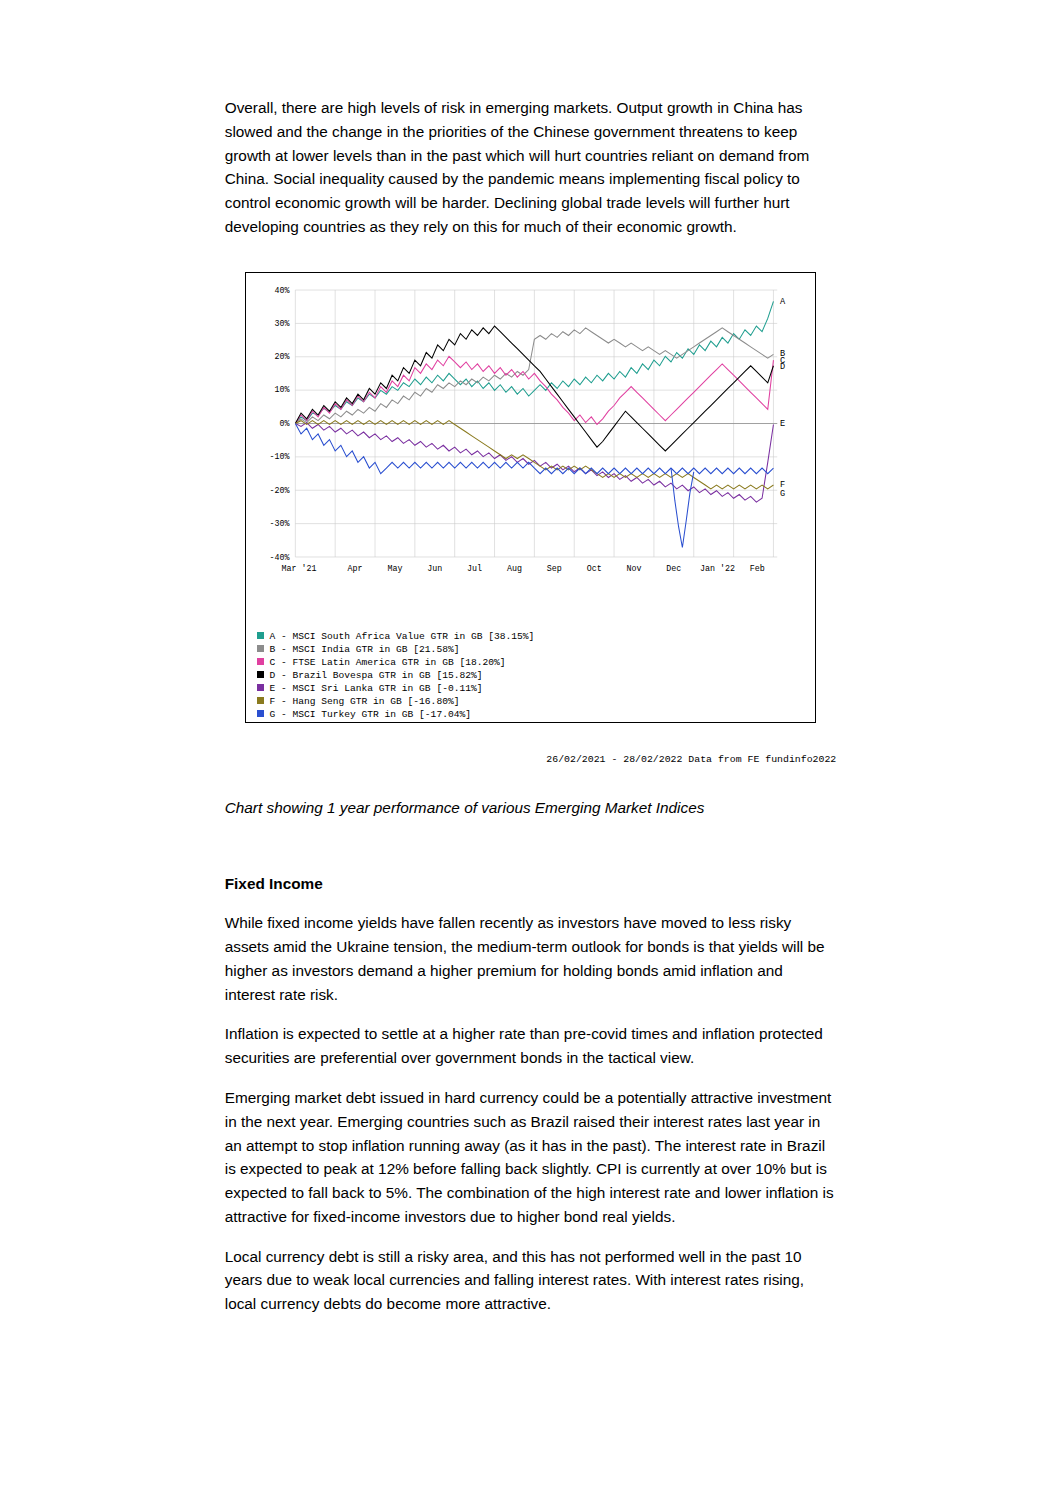Overall, there are high levels of risk in emerging markets. Output growth in China has slowed and the change in the priorities of the Chinese government threatens to keep growth at lower levels than in the past which will hurt countries reliant on demand from China. Social inequality caused by the pandemic means implementing fiscal policy to control economic growth will be harder. Declining global trade levels will further hurt developing countries as they rely on this for much of their economic growth.
40% 30% 20% 10% 0% -10% -20% -30% -40% Mar '21 Apr May Jun Jul Aug Sep Oct Nov Dec Jan '22 Feb A B C D E F G
A - MSCI South Africa Value GTR in GB [38.15%]
B - MSCI India GTR in GB [21.58%]
C - FTSE Latin America GTR in GB [18.20%]
D - Brazil Bovespa GTR in GB [15.82%]
E - MSCI Sri Lanka GTR in GB [-0.11%]
F - Hang Seng GTR in GB [-16.80%]
G - MSCI Turkey GTR in GB [-17.04%]
26/02/2021 - 28/02/2022 Data from FE fundinfo2022
Chart showing 1 year performance of various Emerging Market Indices
Fixed Income
While fixed income yields have fallen recently as investors have moved to less risky assets amid the Ukraine tension, the medium-term outlook for bonds is that yields will be higher as investors demand a higher premium for holding bonds amid inflation and interest rate risk.
Inflation is expected to settle at a higher rate than pre-covid times and inflation protected securities are preferential over government bonds in the tactical view.
Emerging market debt issued in hard currency could be a potentially attractive investment in the next year. Emerging countries such as Brazil raised their interest rates last year in an attempt to stop inflation running away (as it has in the past). The interest rate in Brazil is expected to peak at 12% before falling back slightly. CPI is currently at over 10% but is expected to fall back to 5%. The combination of the high interest rate and lower inflation is attractive for fixed-income investors due to higher bond real yields.
Local currency debt is still a risky area, and this has not performed well in the past 10 years due to weak local currencies and falling interest rates. With interest rates rising, local currency debts do become more attractive.